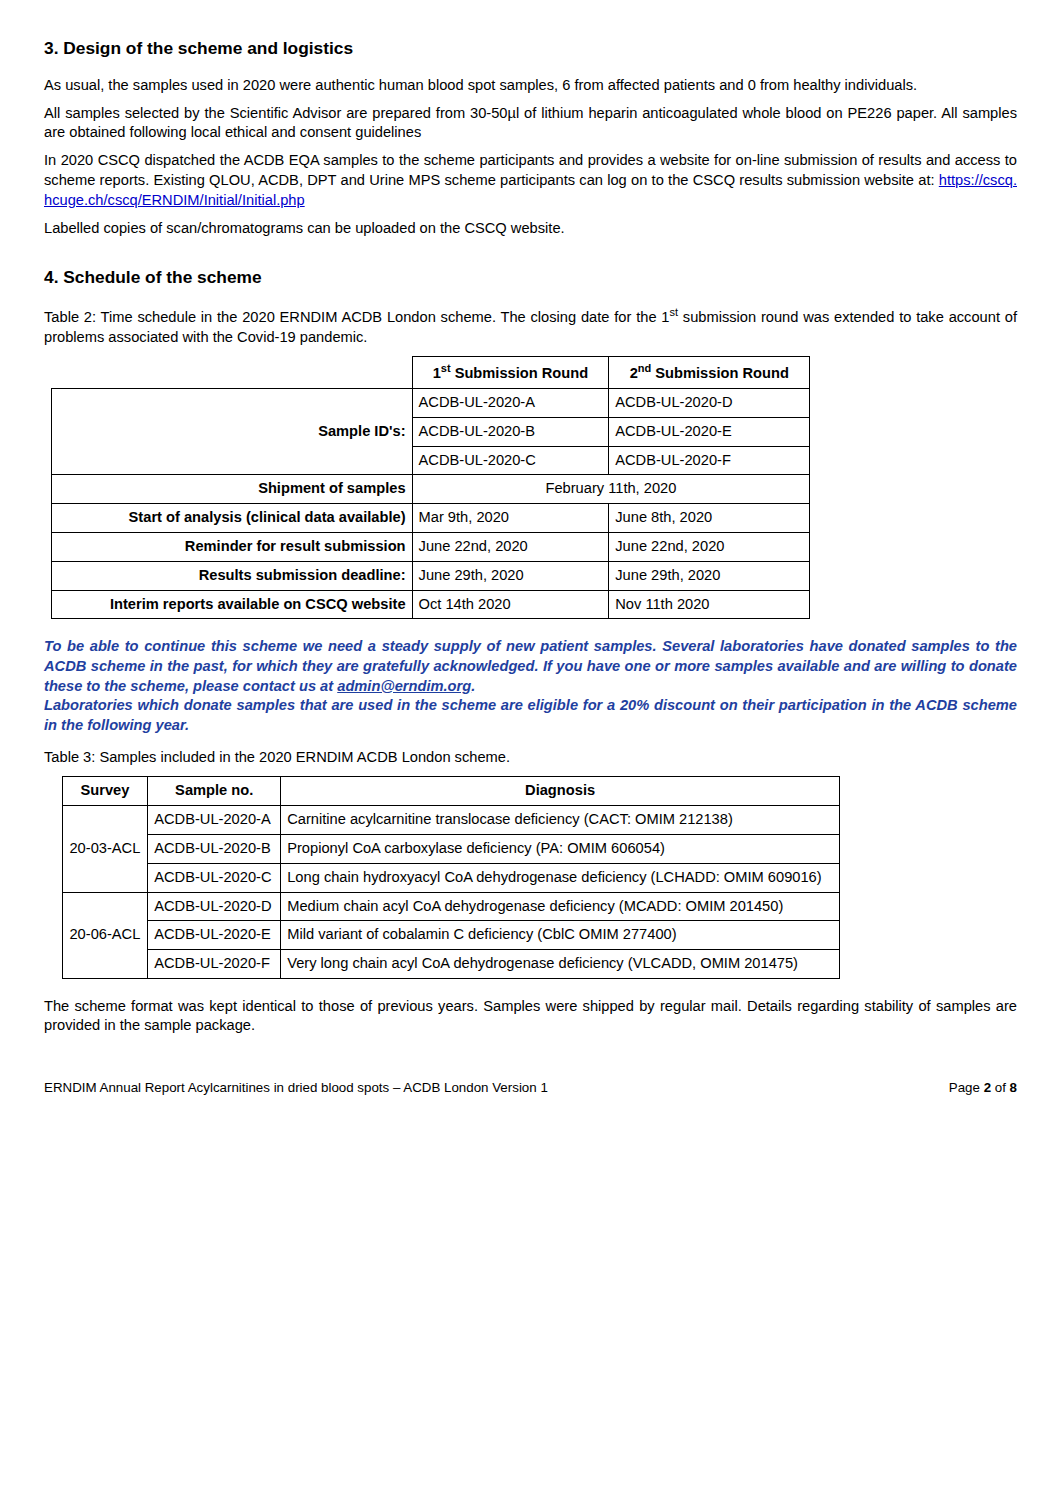3. Design of the scheme and logistics
As usual, the samples used in 2020 were authentic human blood spot samples, 6 from affected patients and 0 from healthy individuals.
All samples selected by the Scientific Advisor are prepared from 30-50µl of lithium heparin anticoagulated whole blood on PE226 paper. All samples are obtained following local ethical and consent guidelines
In 2020 CSCQ dispatched the ACDB EQA samples to the scheme participants and provides a website for on-line submission of results and access to scheme reports. Existing QLOU, ACDB, DPT and Urine MPS scheme participants can log on to the CSCQ results submission website at: https://cscq.hcuge.ch/cscq/ERNDIM/Initial/Initial.php
Labelled copies of scan/chromatograms can be uploaded on the CSCQ website.
4. Schedule of the scheme
Table 2: Time schedule in the 2020 ERNDIM ACDB London scheme. The closing date for the 1st submission round was extended to take account of problems associated with the Covid-19 pandemic.
| | 1 st Submission Round | 2 nd Submission Round |
| Sample ID's: | ACDB-UL-2020-A | ACDB-UL-2020-D |
| ACDB-UL-2020-B | ACDB-UL-2020-E |
| ACDB-UL-2020-C | ACDB-UL-2020-F |
| Shipment of samples | February 11th, 2020 |
| Start of analysis (clinical data available) | Mar 9th, 2020 | June 8th, 2020 |
| Reminder for result submission | June 22nd, 2020 | June 22nd, 2020 |
| Results submission deadline: | June 29th, 2020 | June 29th, 2020 |
| Interim reports available on CSCQ website | Oct 14th 2020 | Nov 11th 2020 |
To be able to continue this scheme we need a steady supply of new patient samples. Several laboratories have donated samples to the ACDB scheme in the past, for which they are gratefully acknowledged. If you have one or more samples available and are willing to donate these to the scheme, please contact us at admin@erndim.org.
Laboratories which donate samples that are used in the scheme are eligible for a 20% discount on their participation in the ACDB scheme in the following year.
Table 3: Samples included in the 2020 ERNDIM ACDB London scheme.
| Survey | Sample no. | Diagnosis |
| --- | --- | --- |
| 20-03-ACL | ACDB-UL-2020-A | Carnitine acylcarnitine translocase deficiency (CACT: OMIM 212138) |
| ACDB-UL-2020-B | Propionyl CoA carboxylase deficiency (PA: OMIM 606054) |
| ACDB-UL-2020-C | Long chain hydroxyacyl CoA dehydrogenase deficiency (LCHADD: OMIM 609016) |
| 20-06-ACL | ACDB-UL-2020-D | Medium chain acyl CoA dehydrogenase deficiency (MCADD: OMIM 201450) |
| ACDB-UL-2020-E | Mild variant of cobalamin C deficiency (CblC OMIM 277400) |
| ACDB-UL-2020-F | Very long chain acyl CoA dehydrogenase deficiency (VLCADD, OMIM 201475) |
The scheme format was kept identical to those of previous years. Samples were shipped by regular mail. Details regarding stability of samples are provided in the sample package.
ERNDIM Annual Report Acylcarnitines in dried blood spots – ACDB London Version 1 Page 2 of 8